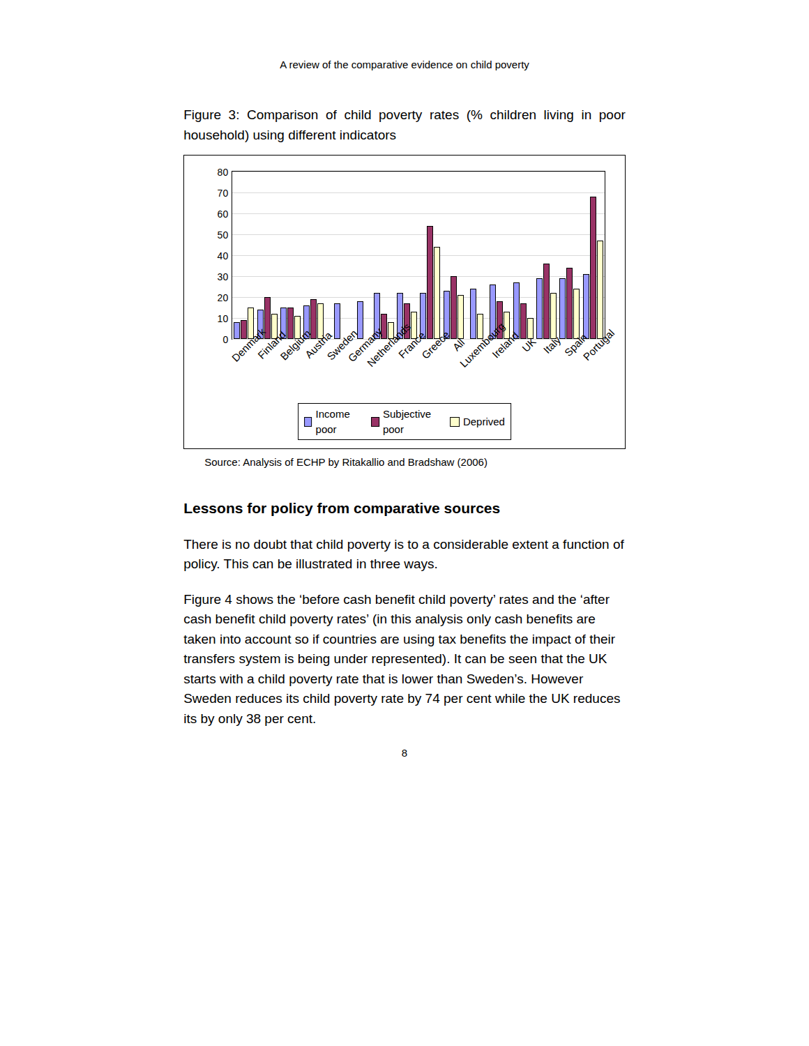A review of the comparative evidence on child poverty
Figure 3: Comparison of child poverty rates (% children living in poor household) using different indicators
80
70
60
50
40
30
20
10
0
Denmark
Finland
Belgium
Austria
Sweden
Germany
Netherlands
France
Greece
All
Luxembourg
Ireland
UK
Italy
Spain
Portugal
Income poor Subjective poor Deprived
Source: Analysis of ECHP by Ritakallio and Bradshaw (2006)
Lessons for policy from comparative sources
There is no doubt that child poverty is to a considerable extent a function of policy. This can be illustrated in three ways.
Figure 4 shows the ‘before cash benefit child poverty’ rates and the ‘after cash benefit child poverty rates’ (in this analysis only cash benefits are taken into account so if countries are using tax benefits the impact of their transfers system is being under represented). It can be seen that the UK starts with a child poverty rate that is lower than Sweden’s. However Sweden reduces its child poverty rate by 74 per cent while the UK reduces its by only 38 per cent.
8